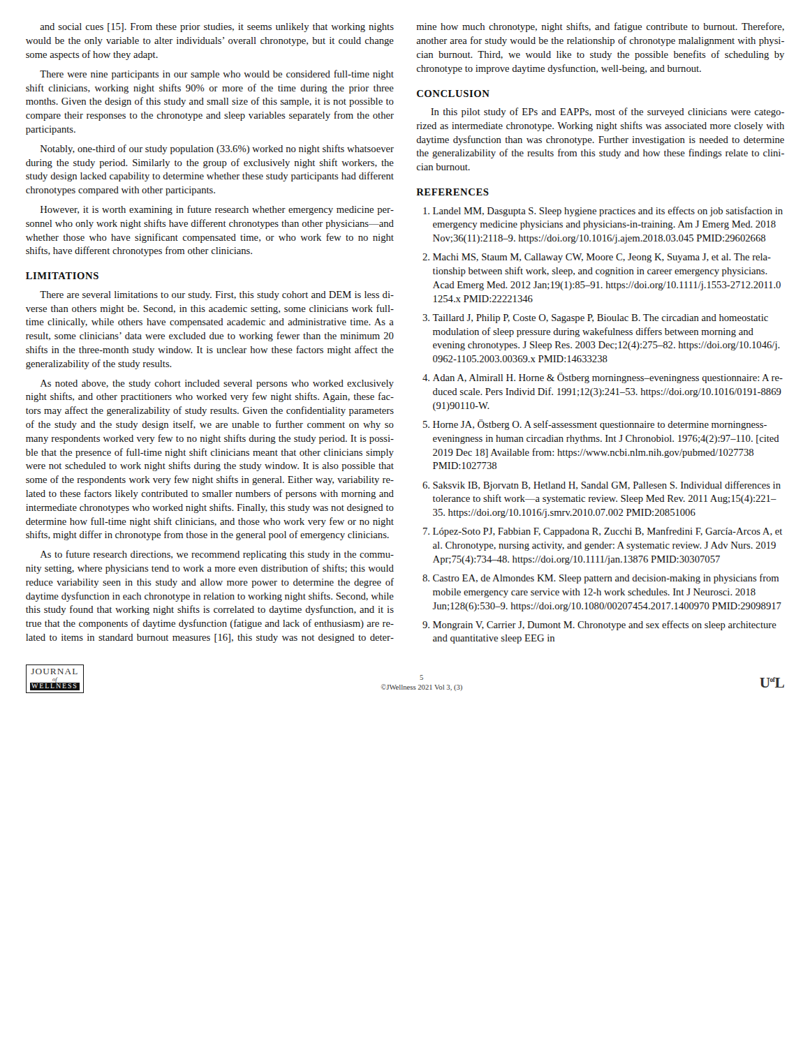and social cues [15]. From these prior studies, it seems unlikely that working nights would be the only variable to alter individuals’ overall chronotype, but it could change some aspects of how they adapt.
There were nine participants in our sample who would be considered full-time night shift clinicians, working night shifts 90% or more of the time during the prior three months. Given the design of this study and small size of this sample, it is not possible to compare their responses to the chronotype and sleep variables separately from the other participants.
Notably, one-third of our study population (33.6%) worked no night shifts whatsoever during the study period. Similarly to the group of exclusively night shift workers, the study design lacked capability to determine whether these study participants had different chronotypes compared with other participants.
However, it is worth examining in future research whether emergency medicine personnel who only work night shifts have different chronotypes than other physicians—and whether those who have significant compensated time, or who work few to no night shifts, have different chronotypes from other clinicians.
LIMITATIONS
There are several limitations to our study. First, this study cohort and DEM is less diverse than others might be. Second, in this academic setting, some clinicians work full-time clinically, while others have compensated academic and administrative time. As a result, some clinicians’ data were excluded due to working fewer than the minimum 20 shifts in the three-month study window. It is unclear how these factors might affect the generalizability of the study results.
As noted above, the study cohort included several persons who worked exclusively night shifts, and other practitioners who worked very few night shifts. Again, these factors may affect the generalizability of study results. Given the confidentiality parameters of the study and the study design itself, we are unable to further comment on why so many respondents worked very few to no night shifts during the study period. It is possible that the presence of full-time night shift clinicians meant that other clinicians simply were not scheduled to work night shifts during the study window. It is also possible that some of the respondents work very few night shifts in general. Either way, variability related to these factors likely contributed to smaller numbers of persons with morning and intermediate chronotypes who worked night shifts. Finally, this study was not designed to determine how full-time night shift clinicians, and those who work very few or no night shifts, might differ in chronotype from those in the general pool of emergency clinicians.
As to future research directions, we recommend replicating this study in the community setting, where physicians tend to work a more even distribution of shifts; this would reduce variability seen in this study and allow more power to determine the degree of daytime dysfunction in each chronotype in relation to working night shifts. Second, while this study found that working night shifts is correlated to daytime dysfunction, and it is true that the components of daytime dysfunction (fatigue and lack of enthusiasm) are related to items in standard burnout measures [16], this study was not designed to determine how much chronotype, night shifts, and fatigue contribute to burnout. Therefore, another area for study would be the relationship of chronotype malalignment with physician burnout. Third, we would like to study the possible benefits of scheduling by chronotype to improve daytime dysfunction, well-being, and burnout.
CONCLUSION
In this pilot study of EPs and EAPPs, most of the surveyed clinicians were categorized as intermediate chronotype. Working night shifts was associated more closely with daytime dysfunction than was chronotype. Further investigation is needed to determine the generalizability of the results from this study and how these findings relate to clinician burnout.
REFERENCES
Landel MM, Dasgupta S. Sleep hygiene practices and its effects on job satisfaction in emergency medicine physicians and physicians-in-training. Am J Emerg Med. 2018 Nov;36(11):2118–9. https://doi.org/10.1016/j.ajem.2018.03.045 PMID:29602668
Machi MS, Staum M, Callaway CW, Moore C, Jeong K, Suyama J, et al. The relationship between shift work, sleep, and cognition in career emergency physicians. Acad Emerg Med. 2012 Jan;19(1):85–91. https://doi.org/10.1111/j.1553-2712.2011.01254.x PMID:22221346
Taillard J, Philip P, Coste O, Sagaspe P, Bioulac B. The circadian and homeostatic modulation of sleep pressure during wakefulness differs between morning and evening chronotypes. J Sleep Res. 2003 Dec;12(4):275–82. https://doi.org/10.1046/j.0962-1105.2003.00369.x PMID:14633238
Adan A, Almirall H. Horne & Östberg morningness–eveningness questionnaire: A reduced scale. Pers Individ Dif. 1991;12(3):241–53. https://doi.org/10.1016/0191-8869(91)90110-W.
Horne JA, Östberg O. A self-assessment questionnaire to determine morningness-eveningness in human circadian rhythms. Int J Chronobiol. 1976;4(2):97–110. [cited 2019 Dec 18] Available from: https://www.ncbi.nlm.nih.gov/pubmed/1027738 PMID:1027738
Saksvik IB, Bjorvatn B, Hetland H, Sandal GM, Pallesen S. Individual differences in tolerance to shift work—a systematic review. Sleep Med Rev. 2011 Aug;15(4):221–35. https://doi.org/10.1016/j.smrv.2010.07.002 PMID:20851006
López-Soto PJ, Fabbian F, Cappadona R, Zucchi B, Manfredini F, García-Arcos A, et al. Chronotype, nursing activity, and gender: A systematic review. J Adv Nurs. 2019 Apr;75(4):734–48. https://doi.org/10.1111/jan.13876 PMID:30307057
Castro EA, de Almondes KM. Sleep pattern and decision-making in physicians from mobile emergency care service with 12-h work schedules. Int J Neurosci. 2018 Jun;128(6):530–9. https://doi.org/10.1080/00207454.2017.1400970 PMID:29098917
Mongrain V, Carrier J, Dumont M. Chronotype and sex effects on sleep architecture and quantitative sleep EEG in
JOURNAL of WELLNESS
5 ©JWellness 2021 Vol 3, (3)
UofL